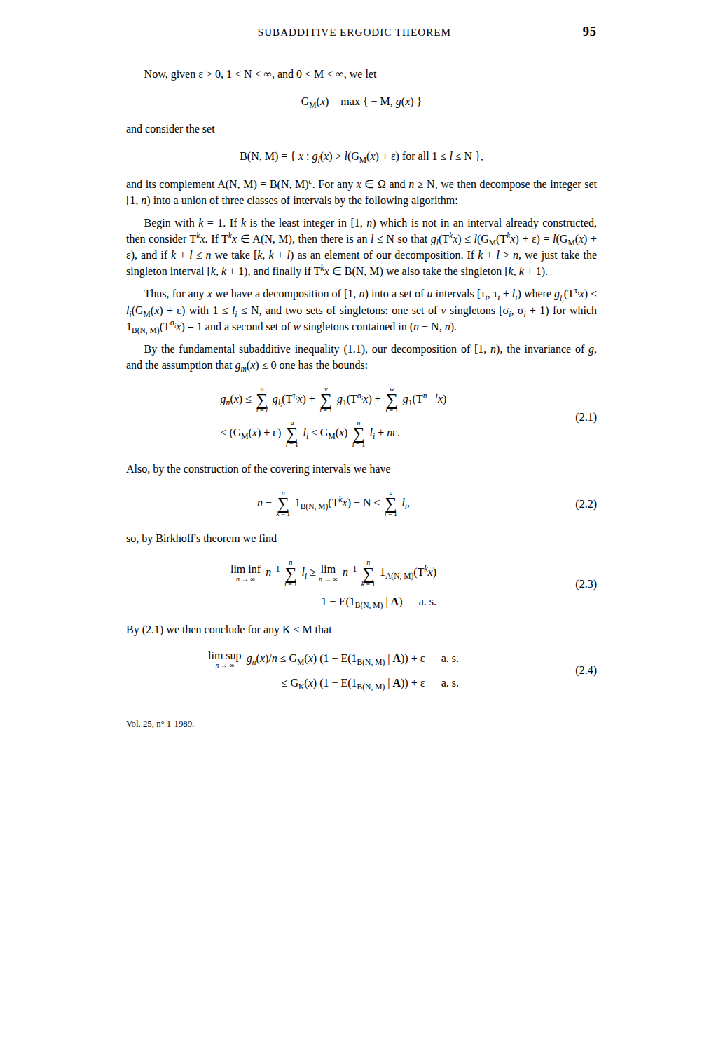SUBADDITIVE ERGODIC THEOREM 95
Now, given ε > 0, 1 < N < ∞, and 0 < M < ∞, we let
GM(x) = max { − M, g(x) }
and consider the set
B(N, M) = { x : gl(x) > l(GM(x) + ε) for all 1 ≤ l ≤ N },
and its complement A(N, M) = B(N, M)c. For any x ∈ Ω and n ≥ N, we then decompose the integer set [1, n) into a union of three classes of intervals by the following algorithm:
Begin with k = 1. If k is the least integer in [1, n) which is not in an interval already constructed, then consider Tkx. If Tkx ∈ A(N, M), then there is an l ≤ N so that gl(Tkx) ≤ l(GM(Tkx) + ε) = l(GM(x) + ε), and if k + l ≤ n we take [k, k + l) as an element of our decomposition. If k + l > n, we just take the singleton interval [k, k + 1), and finally if Tkx ∈ B(N, M) we also take the singleton [k, k + 1).
Thus, for any x we have a decomposition of [1, n) into a set of u intervals [τi, τi + li) where gli(Tτix) ≤ li(GM(x) + ε) with 1 ≤ li ≤ N, and two sets of singletons: one set of v singletons [σi, σi + 1) for which 1B(N, M)(Tσix) = 1 and a second set of w singletons contained in (n − N, n).
By the fundamental subadditive inequality (1.1), our decomposition of [1, n), the invariance of g, and the assumption that gm(x) ≤ 0 one has the bounds:
gn(x) ≤ u∑i = l gli(Tτix) + v∑i = 1 g1(Tσix) + w∑i = 1 g1(Tn − ix) ≤ (GM(x) + ε) u∑i = 1 li ≤ GM(x) n∑i = 1 li + nε.
(2.1)
Also, by the construction of the covering intervals we have
n − n∑k = 1 1B(N, M)(Tkx) − N ≤ u∑i = 1 li,
(2.2)
so, by Birkhoff's theorem we find
lim inf n → ∞ n−1 n∑i = 1 li ≥ lim n → ∞ n−1 n∑k = 1 1A(N, M)(Tkx) = 1 − E(1B(N, M) | A) a. s.
(2.3)
By (2.1) we then conclude for any K ≤ M that
lim sup n → ∞ gn(x)/n ≤ GM(x) (1 − E(1B(N, M) | A)) + ε a. s. ≤ GK(x) (1 − E(1B(N, M) | A)) + ε a. s.
(2.4)
Vol. 25, n° 1-1989.